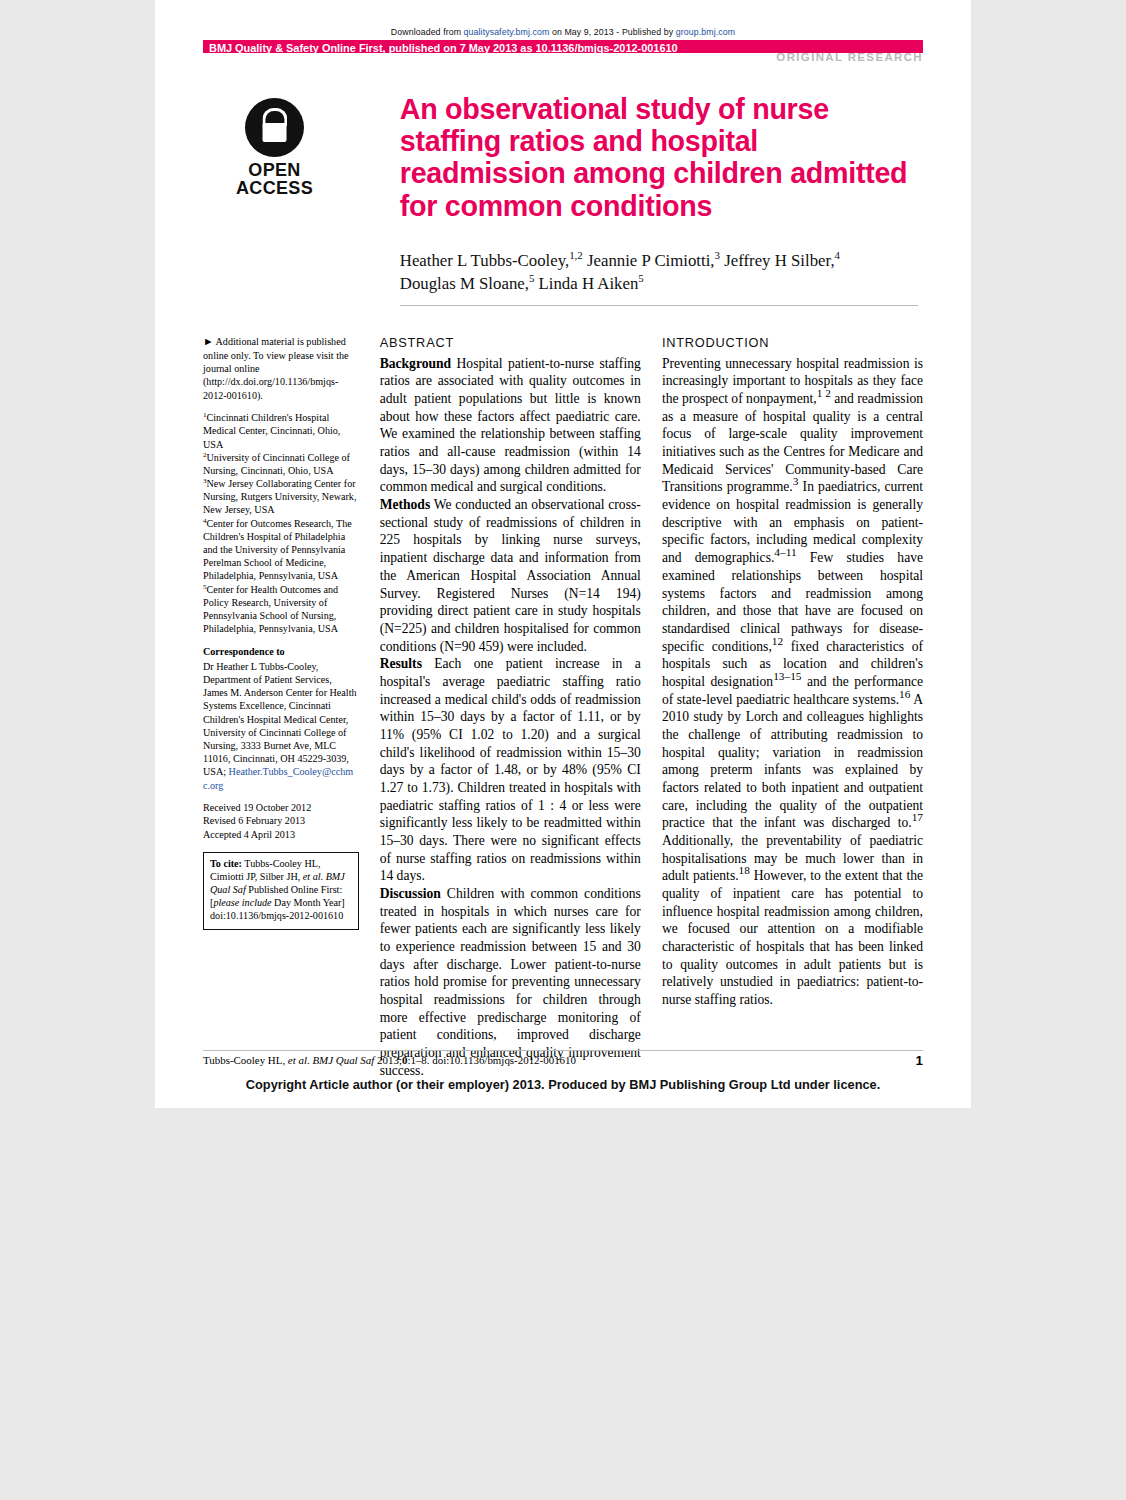Downloaded from qualitysafety.bmj.com on May 9, 2013 - Published by group.bmj.com
BMJ Quality & Safety Online First, published on 7 May 2013 as 10.1136/bmjqs-2012-001610
ORIGINAL RESEARCH
OPEN ACCESS
An observational study of nurse staffing ratios and hospital readmission among children admitted for common conditions
Heather L Tubbs-Cooley,1,2 Jeannie P Cimiotti,3 Jeffrey H Silber,4
Douglas M Sloane,5 Linda H Aiken5
► Additional material is published online only. To view please visit the journal online (http://dx.doi.org/10.1136/bmjqs-2012-001610).
1Cincinnati Children's Hospital Medical Center, Cincinnati, Ohio, USA
2University of Cincinnati College of Nursing, Cincinnati, Ohio, USA
3New Jersey Collaborating Center for Nursing, Rutgers University, Newark, New Jersey, USA
4Center for Outcomes Research, The Children's Hospital of Philadelphia and the University of Pennsylvania Perelman School of Medicine, Philadelphia, Pennsylvania, USA
5Center for Health Outcomes and Policy Research, University of Pennsylvania School of Nursing, Philadelphia, Pennsylvania, USA
Correspondence to
Dr Heather L Tubbs-Cooley, Department of Patient Services, James M. Anderson Center for Health Systems Excellence, Cincinnati Children's Hospital Medical Center, University of Cincinnati College of Nursing, 3333 Burnet Ave, MLC 11016, Cincinnati, OH 45229-3039, USA; Heather.Tubbs_Cooley@cchmc.org
Received 19 October 2012
Revised 6 February 2013
Accepted 4 April 2013
To cite: Tubbs-Cooley HL, Cimiotti JP, Silber JH, et al. BMJ Qual Saf Published Online First: [please include Day Month Year] doi:10.1136/bmjqs-2012-001610
ABSTRACT
Background Hospital patient-to-nurse staffing ratios are associated with quality outcomes in adult patient populations but little is known about how these factors affect paediatric care. We examined the relationship between staffing ratios and all-cause readmission (within 14 days, 15–30 days) among children admitted for common medical and surgical conditions.
Methods We conducted an observational cross-sectional study of readmissions of children in 225 hospitals by linking nurse surveys, inpatient discharge data and information from the American Hospital Association Annual Survey. Registered Nurses (N=14 194) providing direct patient care in study hospitals (N=225) and children hospitalised for common conditions (N=90 459) were included.
Results Each one patient increase in a hospital's average paediatric staffing ratio increased a medical child's odds of readmission within 15–30 days by a factor of 1.11, or by 11% (95% CI 1.02 to 1.20) and a surgical child's likelihood of readmission within 15–30 days by a factor of 1.48, or by 48% (95% CI 1.27 to 1.73). Children treated in hospitals with paediatric staffing ratios of 1 : 4 or less were significantly less likely to be readmitted within 15–30 days. There were no significant effects of nurse staffing ratios on readmissions within 14 days.
Discussion Children with common conditions treated in hospitals in which nurses care for fewer patients each are significantly less likely to experience readmission between 15 and 30 days after discharge. Lower patient-to-nurse ratios hold promise for preventing unnecessary hospital readmissions for children through more effective predischarge monitoring of patient conditions, improved discharge preparation and enhanced quality improvement success.
INTRODUCTION
Preventing unnecessary hospital readmission is increasingly important to hospitals as they face the prospect of nonpayment,1 2 and readmission as a measure of hospital quality is a central focus of large-scale quality improvement initiatives such as the Centres for Medicare and Medicaid Services' Community-based Care Transitions programme.3 In paediatrics, current evidence on hospital readmission is generally descriptive with an emphasis on patient-specific factors, including medical complexity and demographics.4–11 Few studies have examined relationships between hospital systems factors and readmission among children, and those that have are focused on standardised clinical pathways for disease-specific conditions,12 fixed characteristics of hospitals such as location and children's hospital designation13–15 and the performance of state-level paediatric healthcare systems.16 A 2010 study by Lorch and colleagues highlights the challenge of attributing readmission to hospital quality; variation in readmission among preterm infants was explained by factors related to both inpatient and outpatient care, including the quality of the outpatient practice that the infant was discharged to.17 Additionally, the preventability of paediatric hospitalisations may be much lower than in adult patients.18 However, to the extent that the quality of inpatient care has potential to influence hospital readmission among children, we focused our attention on a modifiable characteristic of hospitals that has been linked to quality outcomes in adult patients but is relatively unstudied in paediatrics: patient-to-nurse staffing ratios.
Tubbs-Cooley HL, et al. BMJ Qual Saf 2013;0:1–8. doi:10.1136/bmjqs-2012-001610 1
Copyright Article author (or their employer) 2013. Produced by BMJ Publishing Group Ltd under licence.